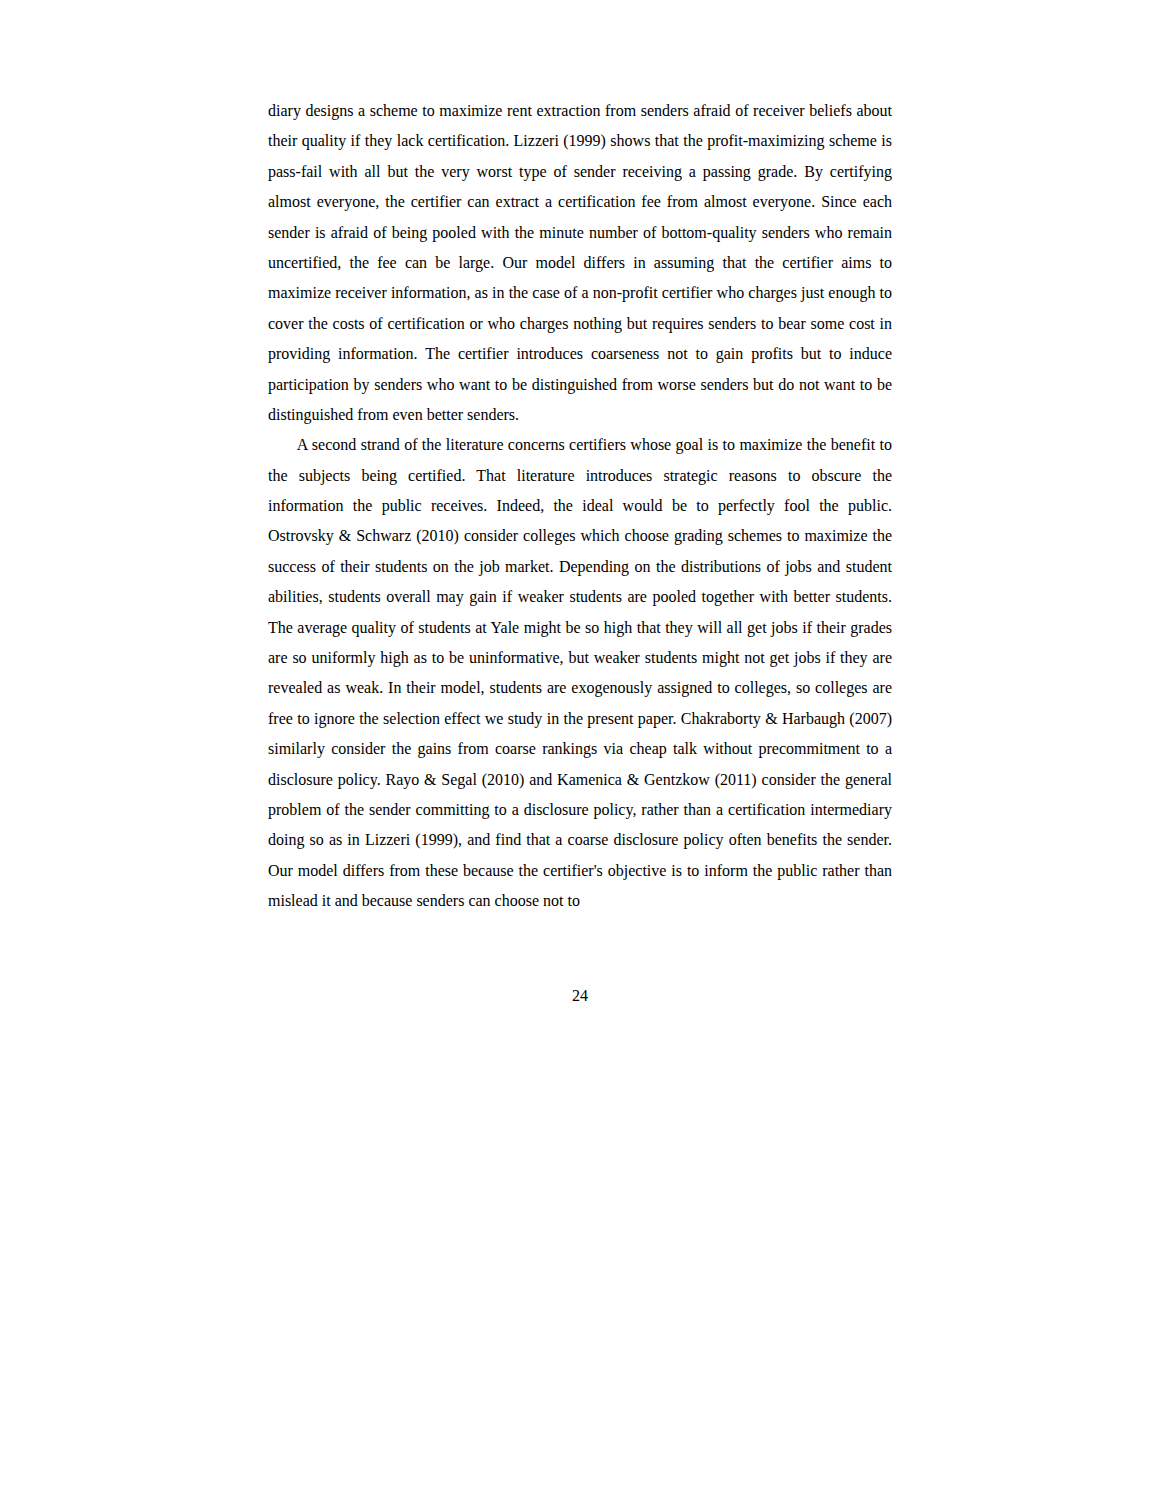diary designs a scheme to maximize rent extraction from senders afraid of receiver beliefs about their quality if they lack certification. Lizzeri (1999) shows that the profit-maximizing scheme is pass-fail with all but the very worst type of sender receiving a passing grade. By certifying almost everyone, the certifier can extract a certification fee from almost everyone. Since each sender is afraid of being pooled with the minute number of bottom-quality senders who remain uncertified, the fee can be large. Our model differs in assuming that the certifier aims to maximize receiver information, as in the case of a non-profit certifier who charges just enough to cover the costs of certification or who charges nothing but requires senders to bear some cost in providing information. The certifier introduces coarseness not to gain profits but to induce participation by senders who want to be distinguished from worse senders but do not want to be distinguished from even better senders.
A second strand of the literature concerns certifiers whose goal is to maximize the benefit to the subjects being certified. That literature introduces strategic reasons to obscure the information the public receives. Indeed, the ideal would be to perfectly fool the public. Ostrovsky & Schwarz (2010) consider colleges which choose grading schemes to maximize the success of their students on the job market. Depending on the distributions of jobs and student abilities, students overall may gain if weaker students are pooled together with better students. The average quality of students at Yale might be so high that they will all get jobs if their grades are so uniformly high as to be uninformative, but weaker students might not get jobs if they are revealed as weak. In their model, students are exogenously assigned to colleges, so colleges are free to ignore the selection effect we study in the present paper. Chakraborty & Harbaugh (2007) similarly consider the gains from coarse rankings via cheap talk without precommitment to a disclosure policy. Rayo & Segal (2010) and Kamenica & Gentzkow (2011) consider the general problem of the sender committing to a disclosure policy, rather than a certification intermediary doing so as in Lizzeri (1999), and find that a coarse disclosure policy often benefits the sender. Our model differs from these because the certifier's objective is to inform the public rather than mislead it and because senders can choose not to
24